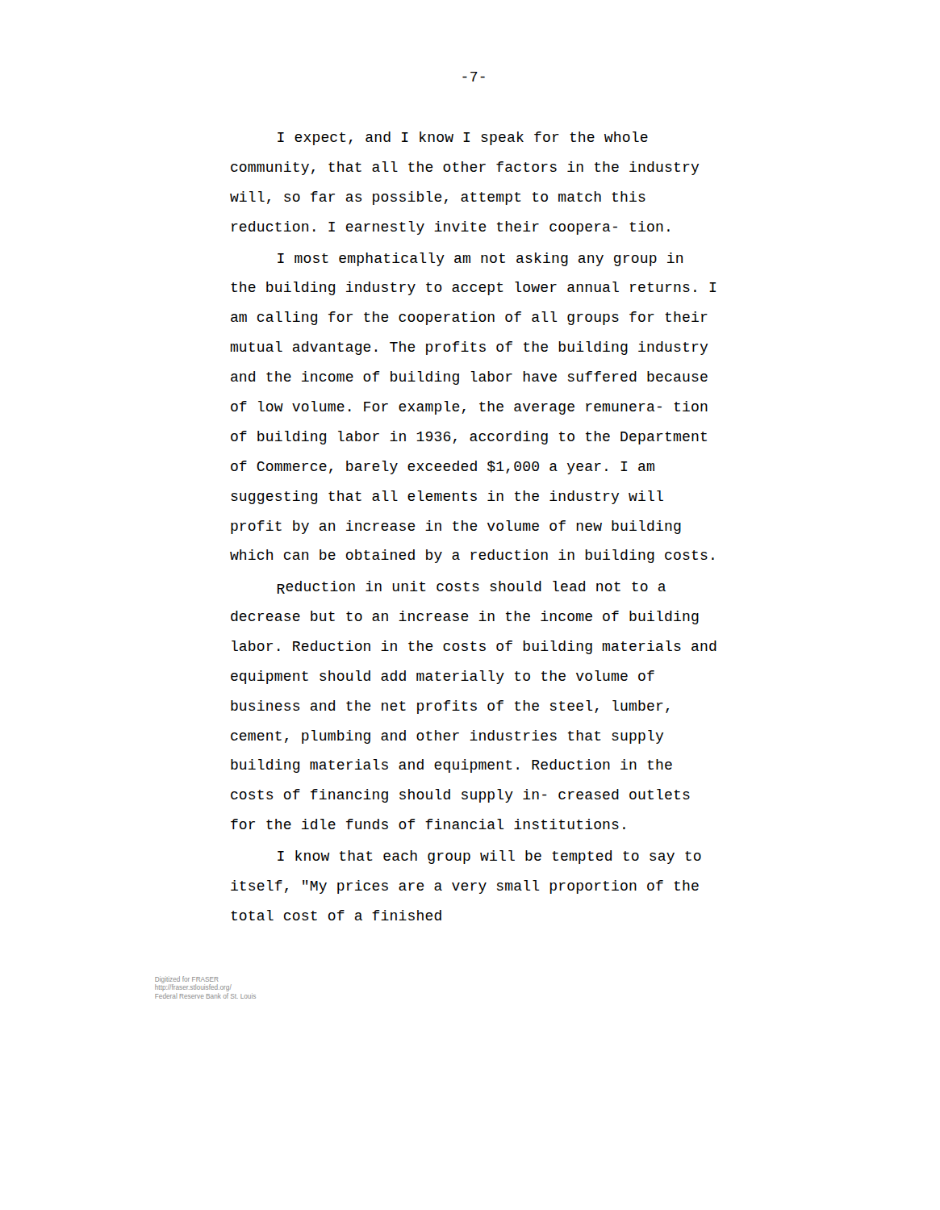-7-
I expect, and I know I speak for the whole community, that all the other factors in the industry will, so far as possible, attempt to match this reduction. I earnestly invite their coopera- tion.
I most emphatically am not asking any group in the building industry to accept lower annual returns. I am calling for the cooperation of all groups for their mutual advantage. The profits of the building industry and the income of building labor have suffered because of low volume. For example, the average remunera- tion of building labor in 1936, according to the Department of Commerce, barely exceeded $1,000 a year. I am suggesting that all elements in the industry will profit by an increase in the volume of new building which can be obtained by a reduction in building costs.
Reduction in unit costs should lead not to a decrease but to an increase in the income of building labor. Reduction in the costs of building materials and equipment should add materially to the volume of business and the net profits of the steel, lumber, cement, plumbing and other industries that supply building materials and equipment. Reduction in the costs of financing should supply in- creased outlets for the idle funds of financial institutions.
I know that each group will be tempted to say to itself, "My prices are a very small proportion of the total cost of a finished
Digitized for FRASER
http://fraser.stlouisfed.org/
Federal Reserve Bank of St. Louis